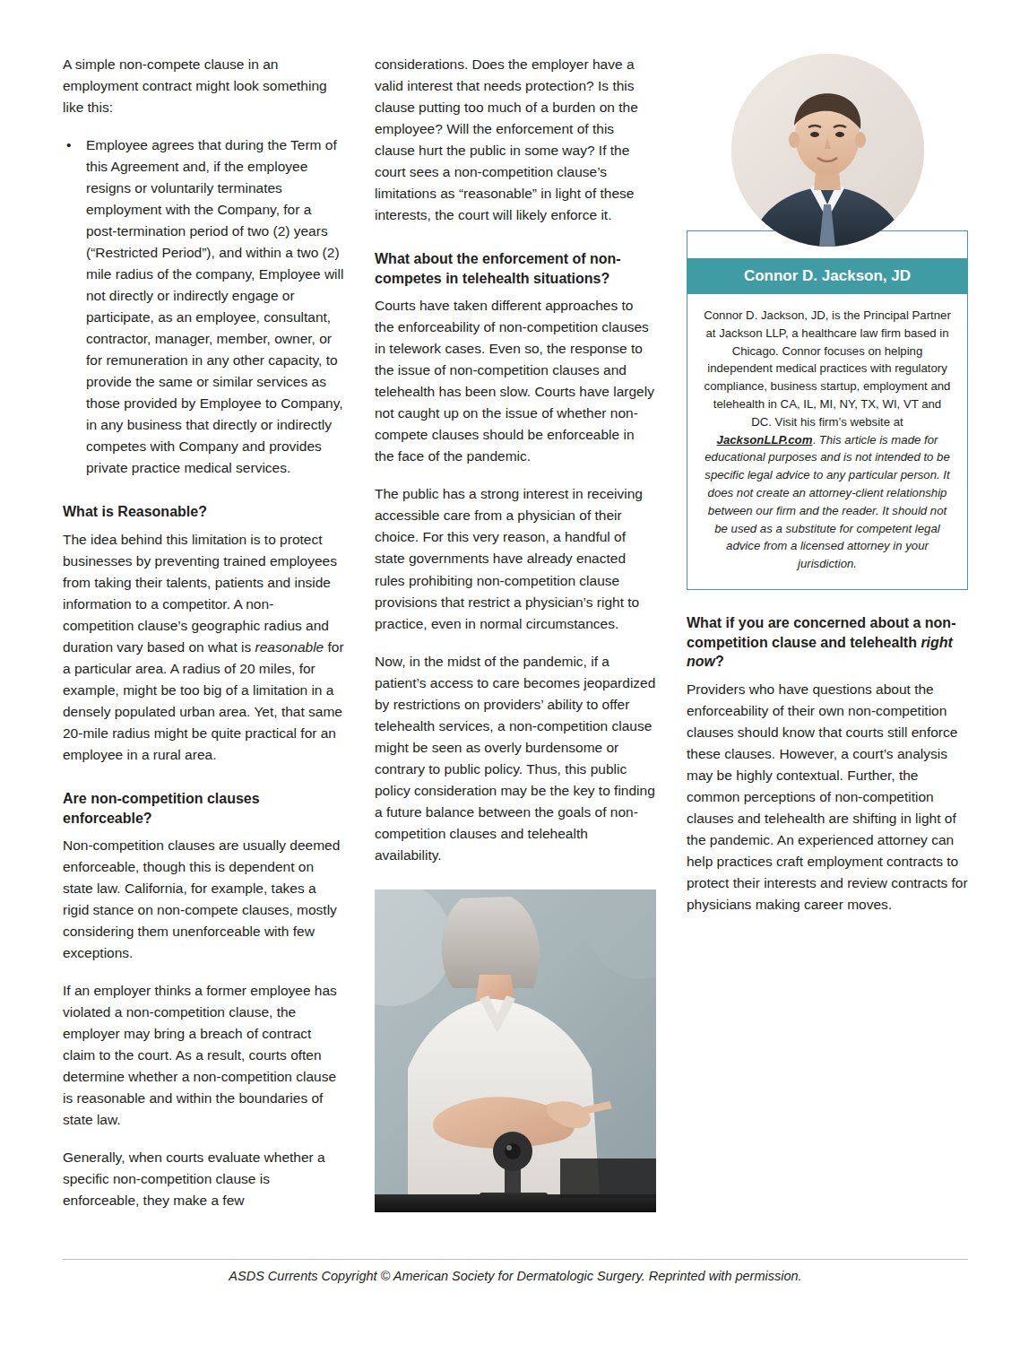A simple non-compete clause in an employment contract might look something like this:
Employee agrees that during the Term of this Agreement and, if the employee resigns or voluntarily terminates employment with the Company, for a post-termination period of two (2) years (“Restricted Period”), and within a two (2) mile radius of the company, Employee will not directly or indirectly engage or participate, as an employee, consultant, contractor, manager, member, owner, or for remuneration in any other capacity, to provide the same or similar services as those provided by Employee to Company, in any business that directly or indirectly competes with Company and provides private practice medical services.
What is Reasonable?
The idea behind this limitation is to protect businesses by preventing trained employees from taking their talents, patients and inside information to a competitor. A non-competition clause’s geographic radius and duration vary based on what is reasonable for a particular area. A radius of 20 miles, for example, might be too big of a limitation in a densely populated urban area. Yet, that same 20-mile radius might be quite practical for an employee in a rural area.
Are non-competition clauses enforceable?
Non-competition clauses are usually deemed enforceable, though this is dependent on state law. California, for example, takes a rigid stance on non-compete clauses, mostly considering them unenforceable with few exceptions.
If an employer thinks a former employee has violated a non-competition clause, the employer may bring a breach of contract claim to the court. As a result, courts often determine whether a non-competition clause is reasonable and within the boundaries of state law.
Generally, when courts evaluate whether a specific non-competition clause is enforceable, they make a few
considerations. Does the employer have a valid interest that needs protection? Is this clause putting too much of a burden on the employee? Will the enforcement of this clause hurt the public in some way? If the court sees a non-competition clause’s limitations as “reasonable” in light of these interests, the court will likely enforce it.
What about the enforcement of non-competes in telehealth situations?
Courts have taken different approaches to the enforceability of non-competition clauses in telework cases. Even so, the response to the issue of non-competition clauses and telehealth has been slow. Courts have largely not caught up on the issue of whether non-compete clauses should be enforceable in the face of the pandemic.
The public has a strong interest in receiving accessible care from a physician of their choice. For this very reason, a handful of state governments have already enacted rules prohibiting non-competition clause provisions that restrict a physician’s right to practice, even in normal circumstances.
Now, in the midst of the pandemic, if a patient’s access to care becomes jeopardized by restrictions on providers’ ability to offer telehealth services, a non-competition clause might be seen as overly burdensome or contrary to public policy. Thus, this public policy consideration may be the key to finding a future balance between the goals of non-competition clauses and telehealth availability.
Connor D. Jackson, JD
Connor D. Jackson, JD, is the Principal Partner at Jackson LLP, a healthcare law firm based in Chicago. Connor focuses on helping independent medical practices with regulatory compliance, business startup, employment and telehealth in CA, IL, MI, NY, TX, WI, VT and DC. Visit his firm’s website at JacksonLLP.com. This article is made for educational purposes and is not intended to be specific legal advice to any particular person. It does not create an attorney-client relationship between our firm and the reader. It should not be used as a substitute for competent legal advice from a licensed attorney in your jurisdiction.
What if you are concerned about a non-competition clause and telehealth right now?
Providers who have questions about the enforceability of their own non-competition clauses should know that courts still enforce these clauses. However, a court’s analysis may be highly contextual. Further, the common perceptions of non-competition clauses and telehealth are shifting in light of the pandemic. An experienced attorney can help practices craft employment contracts to protect their interests and review contracts for physicians making career moves.
ASDS Currents Copyright © American Society for Dermatologic Surgery. Reprinted with permission.